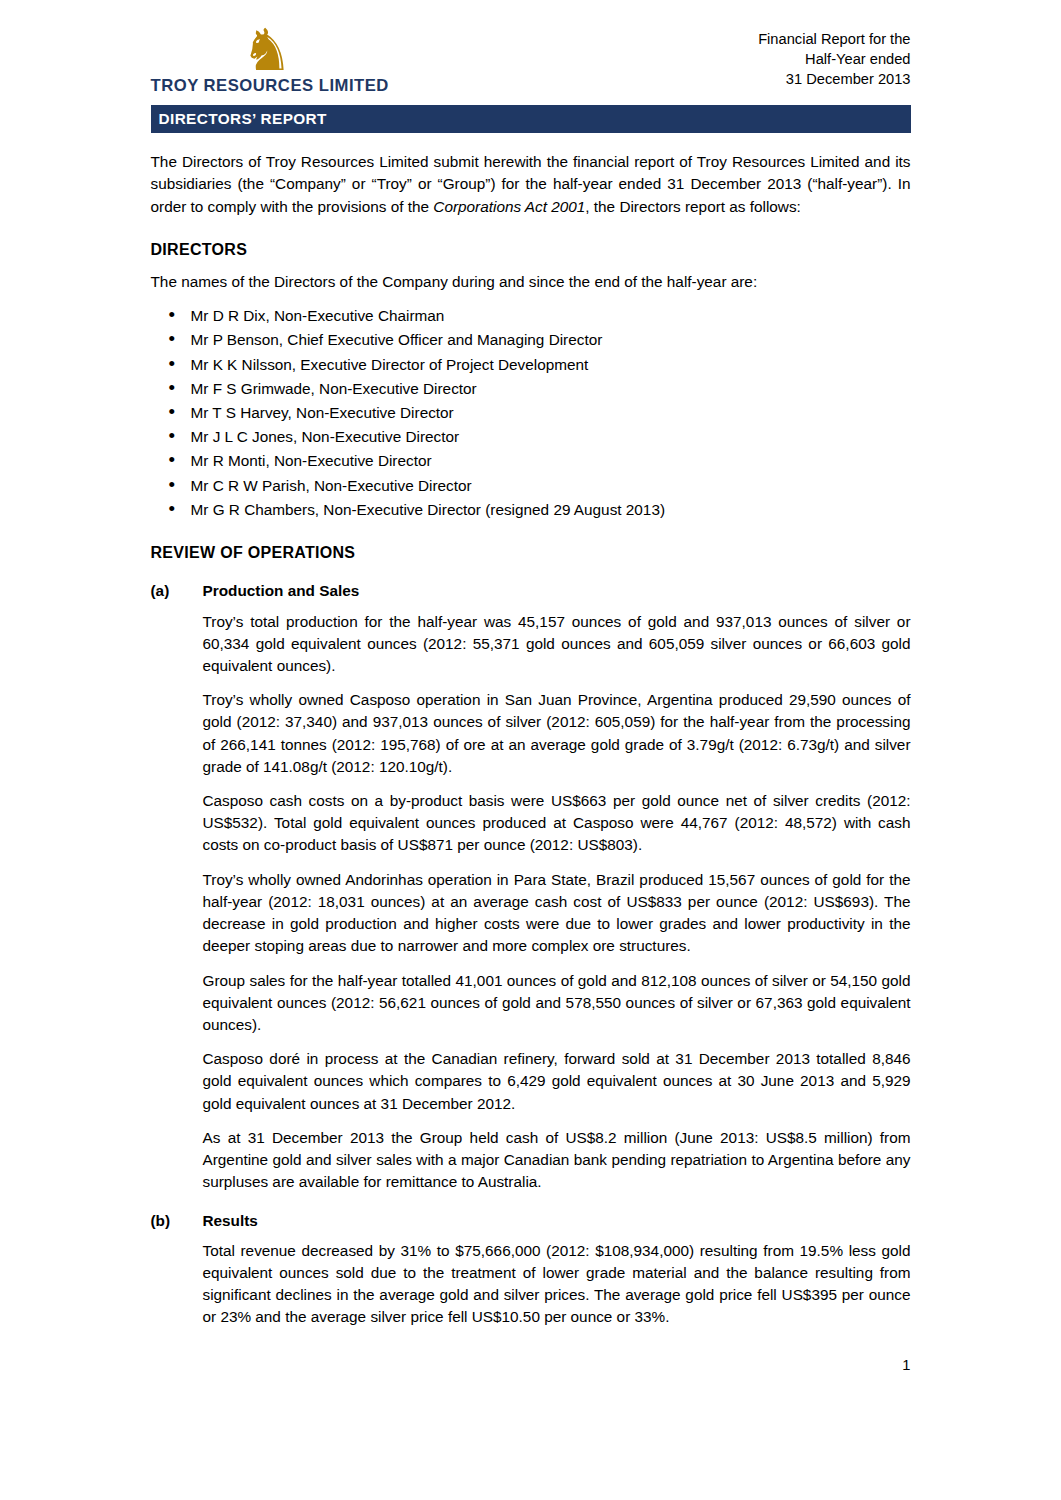♞
TROY RESOURCES LIMITED
Financial Report for the
Half-Year ended
31 December 2013
DIRECTORS’ REPORT
The Directors of Troy Resources Limited submit herewith the financial report of Troy Resources Limited and its subsidiaries (the “Company” or “Troy” or “Group”) for the half-year ended 31 December 2013 (“half-year”). In order to comply with the provisions of the Corporations Act 2001, the Directors report as follows:
DIRECTORS
The names of the Directors of the Company during and since the end of the half-year are:
Mr D R Dix, Non-Executive Chairman
Mr P Benson, Chief Executive Officer and Managing Director
Mr K K Nilsson, Executive Director of Project Development
Mr F S Grimwade, Non-Executive Director
Mr T S Harvey, Non-Executive Director
Mr J L C Jones, Non-Executive Director
Mr R Monti, Non-Executive Director
Mr C R W Parish, Non-Executive Director
Mr G R Chambers, Non-Executive Director (resigned 29 August 2013)
REVIEW OF OPERATIONS
(a) Production and Sales
Troy’s total production for the half-year was 45,157 ounces of gold and 937,013 ounces of silver or 60,334 gold equivalent ounces (2012: 55,371 gold ounces and 605,059 silver ounces or 66,603 gold equivalent ounces).
Troy’s wholly owned Casposo operation in San Juan Province, Argentina produced 29,590 ounces of gold (2012: 37,340) and 937,013 ounces of silver (2012: 605,059) for the half-year from the processing of 266,141 tonnes (2012: 195,768) of ore at an average gold grade of 3.79g/t (2012: 6.73g/t) and silver grade of 141.08g/t (2012: 120.10g/t).
Casposo cash costs on a by-product basis were US$663 per gold ounce net of silver credits (2012: US$532). Total gold equivalent ounces produced at Casposo were 44,767 (2012: 48,572) with cash costs on co-product basis of US$871 per ounce (2012: US$803).
Troy’s wholly owned Andorinhas operation in Para State, Brazil produced 15,567 ounces of gold for the half-year (2012: 18,031 ounces) at an average cash cost of US$833 per ounce (2012: US$693). The decrease in gold production and higher costs were due to lower grades and lower productivity in the deeper stoping areas due to narrower and more complex ore structures.
Group sales for the half-year totalled 41,001 ounces of gold and 812,108 ounces of silver or 54,150 gold equivalent ounces (2012: 56,621 ounces of gold and 578,550 ounces of silver or 67,363 gold equivalent ounces).
Casposo doré in process at the Canadian refinery, forward sold at 31 December 2013 totalled 8,846 gold equivalent ounces which compares to 6,429 gold equivalent ounces at 30 June 2013 and 5,929 gold equivalent ounces at 31 December 2012.
As at 31 December 2013 the Group held cash of US$8.2 million (June 2013: US$8.5 million) from Argentine gold and silver sales with a major Canadian bank pending repatriation to Argentina before any surpluses are available for remittance to Australia.
(b) Results
Total revenue decreased by 31% to $75,666,000 (2012: $108,934,000) resulting from 19.5% less gold equivalent ounces sold due to the treatment of lower grade material and the balance resulting from significant declines in the average gold and silver prices. The average gold price fell US$395 per ounce or 23% and the average silver price fell US$10.50 per ounce or 33%.
1